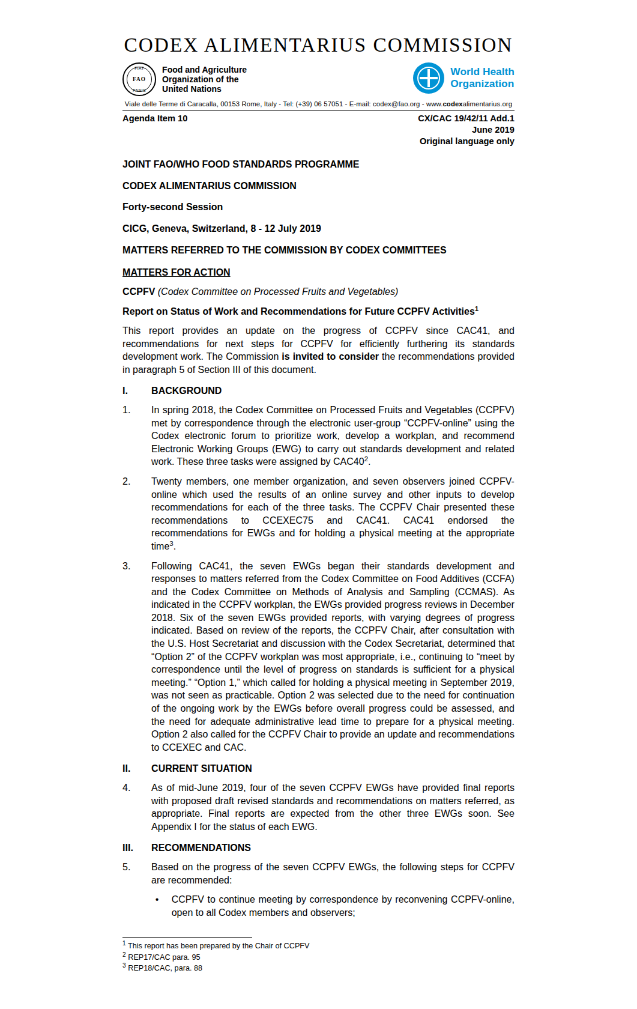CODEX ALIMENTARIUS COMMISSION
FIAT
FAO
PANIS
Food and Agriculture
Organization of the
United Nations
World Health
Organization
Viale delle Terme di Caracalla, 00153 Rome, Italy - Tel: (+39) 06 57051 - E-mail: codex@fao.org - www.codexalimentarius.org
Agenda Item 10
CX/CAC 19/42/11 Add.1
June 2019
Original language only
JOINT FAO/WHO FOOD STANDARDS PROGRAMME
CODEX ALIMENTARIUS COMMISSION
Forty-second Session
CICG, Geneva, Switzerland, 8 - 12 July 2019
MATTERS REFERRED TO THE COMMISSION BY CODEX COMMITTEES
MATTERS FOR ACTION
CCPFV (Codex Committee on Processed Fruits and Vegetables)
Report on Status of Work and Recommendations for Future CCPFV Activities1
This report provides an update on the progress of CCPFV since CAC41, and recommendations for next steps for CCPFV for efficiently furthering its standards development work. The Commission is invited to consider the recommendations provided in paragraph 5 of Section III of this document.
I.
BACKGROUND
1.
In spring 2018, the Codex Committee on Processed Fruits and Vegetables (CCPFV) met by correspondence through the electronic user-group “CCPFV-online” using the Codex electronic forum to prioritize work, develop a workplan, and recommend Electronic Working Groups (EWG) to carry out standards development and related work. These three tasks were assigned by CAC402.
2.
Twenty members, one member organization, and seven observers joined CCPFV-online which used the results of an online survey and other inputs to develop recommendations for each of the three tasks. The CCPFV Chair presented these recommendations to CCEXEC75 and CAC41. CAC41 endorsed the recommendations for EWGs and for holding a physical meeting at the appropriate time3.
3.
Following CAC41, the seven EWGs began their standards development and responses to matters referred from the Codex Committee on Food Additives (CCFA) and the Codex Committee on Methods of Analysis and Sampling (CCMAS). As indicated in the CCPFV workplan, the EWGs provided progress reviews in December 2018. Six of the seven EWGs provided reports, with varying degrees of progress indicated. Based on review of the reports, the CCPFV Chair, after consultation with the U.S. Host Secretariat and discussion with the Codex Secretariat, determined that “Option 2” of the CCPFV workplan was most appropriate, i.e., continuing to “meet by correspondence until the level of progress on standards is sufficient for a physical meeting.” “Option 1,” which called for holding a physical meeting in September 2019, was not seen as practicable. Option 2 was selected due to the need for continuation of the ongoing work by the EWGs before overall progress could be assessed, and the need for adequate administrative lead time to prepare for a physical meeting. Option 2 also called for the CCPFV Chair to provide an update and recommendations to CCEXEC and CAC.
II.
CURRENT SITUATION
4.
As of mid-June 2019, four of the seven CCPFV EWGs have provided final reports with proposed draft revised standards and recommendations on matters referred, as appropriate. Final reports are expected from the other three EWGs soon. See Appendix I for the status of each EWG.
III.
RECOMMENDATIONS
5.
Based on the progress of the seven CCPFV EWGs, the following steps for CCPFV are recommended:
CCPFV to continue meeting by correspondence by reconvening CCPFV-online, open to all Codex members and observers;
1 This report has been prepared by the Chair of CCPFV
2 REP17/CAC para. 95
3 REP18/CAC, para. 88